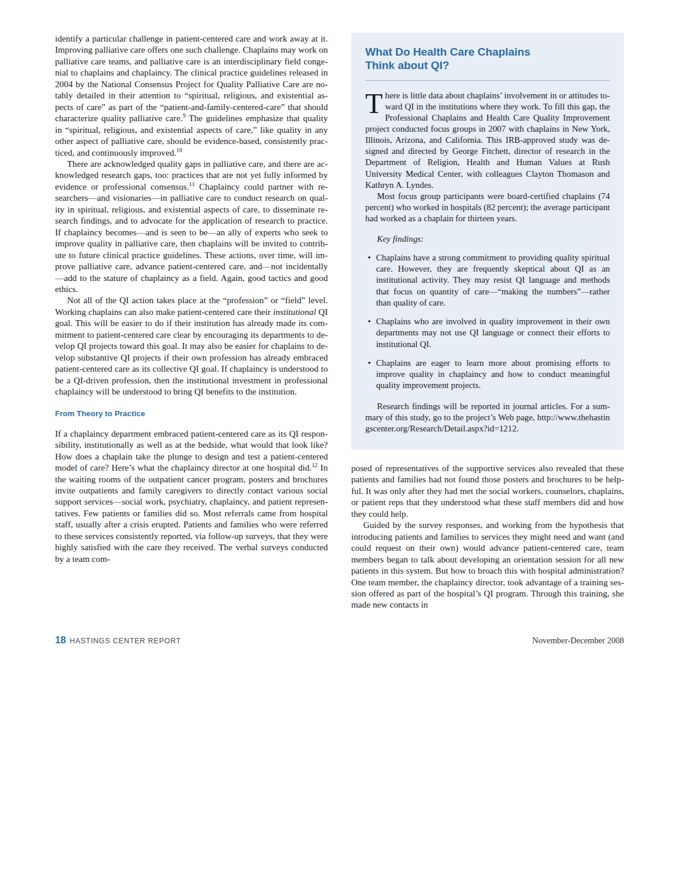identify a particular challenge in patient-centered care and work away at it. Improving palliative care offers one such challenge. Chaplains may work on palliative care teams, and palliative care is an interdisciplinary field congenial to chaplains and chaplaincy. The clinical practice guidelines released in 2004 by the National Consensus Project for Quality Palliative Care are notably detailed in their attention to “spiritual, religious, and existential aspects of care” as part of the “patient-and-family-centered-care” that should characterize quality palliative care.9 The guidelines emphasize that quality in “spiritual, religious, and existential aspects of care,” like quality in any other aspect of palliative care, should be evidence-based, consistently practiced, and continuously improved.10
There are acknowledged quality gaps in palliative care, and there are acknowledged research gaps, too: practices that are not yet fully informed by evidence or professional consensus.11 Chaplaincy could partner with researchers—and visionaries—in palliative care to conduct research on quality in spiritual, religious, and existential aspects of care, to disseminate research findings, and to advocate for the application of research to practice. If chaplaincy becomes—and is seen to be—an ally of experts who seek to improve quality in palliative care, then chaplains will be invited to contribute to future clinical practice guidelines. These actions, over time, will improve palliative care, advance patient-centered care, and—not incidentally—add to the stature of chaplaincy as a field. Again, good tactics and good ethics.
Not all of the QI action takes place at the “profession” or “field” level. Working chaplains can also make patient-centered care their institutional QI goal. This will be easier to do if their institution has already made its commitment to patient-centered care clear by encouraging its departments to develop QI projects toward this goal. It may also be easier for chaplains to develop substantive QI projects if their own profession has already embraced patient-centered care as its collective QI goal. If chaplaincy is understood to be a QI-driven profession, then the institutional investment in professional chaplaincy will be understood to bring QI benefits to the institution.
From Theory to Practice
If a chaplaincy department embraced patient-centered care as its QI responsibility, institutionally as well as at the bedside, what would that look like? How does a chaplain take the plunge to design and test a patient-centered model of care? Here’s what the chaplaincy director at one hospital did.12 In the waiting rooms of the outpatient cancer program, posters and brochures invite outpatients and family caregivers to directly contact various social support services—social work, psychiatry, chaplaincy, and patient representatives. Few patients or families did so. Most referrals came from hospital staff, usually after a crisis erupted. Patients and families who were referred to these services consistently reported, via follow-up surveys, that they were highly satisfied with the care they received. The verbal surveys conducted by a team com-
What Do Health Care Chaplains
Think about QI?
There is little data about chaplains’ involvement in or attitudes toward QI in the institutions where they work. To fill this gap, the Professional Chaplains and Health Care Quality Improvement project conducted focus groups in 2007 with chaplains in New York, Illinois, Arizona, and California. This IRB-approved study was designed and directed by George Fitchett, director of research in the Department of Religion, Health and Human Values at Rush University Medical Center, with colleagues Clayton Thomason and Kathryn A. Lyndes.
Most focus group participants were board-certified chaplains (74 percent) who worked in hospitals (82 percent); the average participant had worked as a chaplain for thirteen years.
Key findings:
Chaplains have a strong commitment to providing quality spiritual care. However, they are frequently skeptical about QI as an institutional activity. They may resist QI language and methods that focus on quantity of care—“making the numbers”—rather than quality of care.
Chaplains who are involved in quality improvement in their own departments may not use QI language or connect their efforts to institutional QI.
Chaplains are eager to learn more about promising efforts to improve quality in chaplaincy and how to conduct meaningful quality improvement projects.
Research findings will be reported in journal articles. For a summary of this study, go to the project’s Web page, http://www.thehastingscenter.org/Research/Detail.aspx?id=1212.
posed of representatives of the supportive services also revealed that these patients and families had not found those posters and brochures to be helpful. It was only after they had met the social workers, counselors, chaplains, or patient reps that they understood what these staff members did and how they could help.
Guided by the survey responses, and working from the hypothesis that introducing patients and families to services they might need and want (and could request on their own) would advance patient-centered care, team members began to talk about developing an orientation session for all new patients in this system. But how to broach this with hospital administration? One team member, the chaplaincy director, took advantage of a training session offered as part of the hospital’s QI program. Through this training, she made new contacts in
18 HASTINGS CENTER REPORT
November-December 2008